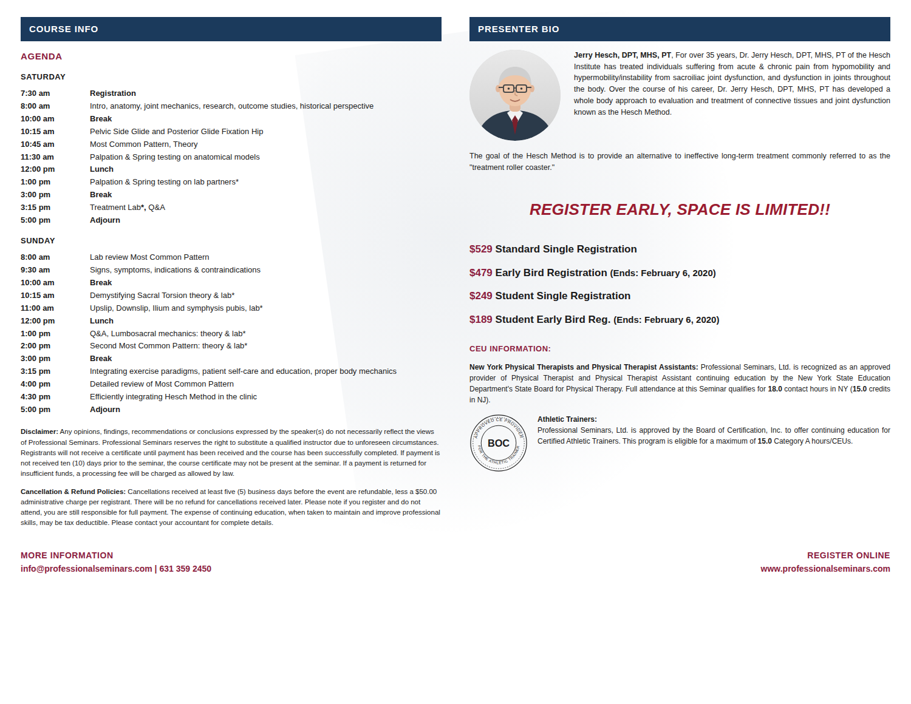COURSE INFO
AGENDA
SATURDAY
| 7:30 am | Registration |
| 8:00 am | Intro, anatomy, joint mechanics, research, outcome studies, historical perspective |
| 10:00 am | Break |
| 10:15 am | Pelvic Side Glide and Posterior Glide Fixation Hip |
| 10:45 am | Most Common Pattern, Theory |
| 11:30 am | Palpation & Spring testing on anatomical models |
| 12:00 pm | Lunch |
| 1:00 pm | Palpation & Spring testing on lab partners* |
| 3:00 pm | Break |
| 3:15 pm | Treatment Lab *, Q&A |
| 5:00 pm | Adjourn |
SUNDAY
| 8:00 am | Lab review Most Common Pattern |
| 9:30 am | Signs, symptoms, indications & contraindications |
| 10:00 am | Break |
| 10:15 am | Demystifying Sacral Torsion theory & lab* |
| 11:00 am | Upslip, Downslip, Ilium and symphysis pubis, lab* |
| 12:00 pm | Lunch |
| 1:00 pm | Q&A, Lumbosacral mechanics: theory & lab* |
| 2:00 pm | Second Most Common Pattern: theory & lab* |
| 3:00 pm | Break |
| 3:15 pm | Integrating exercise paradigms, patient self-care and education, proper body mechanics |
| 4:00 pm | Detailed review of Most Common Pattern |
| 4:30 pm | Efficiently integrating Hesch Method in the clinic |
| 5:00 pm | Adjourn |
Disclaimer: Any opinions, findings, recommendations or conclusions expressed by the speaker(s) do not necessarily reflect the views of Professional Seminars. Professional Seminars reserves the right to substitute a qualified instructor due to unforeseen circumstances. Registrants will not receive a certificate until payment has been received and the course has been successfully completed. If payment is not received ten (10) days prior to the seminar, the course certificate may not be present at the seminar. If a payment is returned for insufficient funds, a processing fee will be charged as allowed by law.
Cancellation & Refund Policies: Cancellations received at least five (5) business days before the event are refundable, less a $50.00 administrative charge per registrant. There will be no refund for cancellations received later. Please note if you register and do not attend, you are still responsible for full payment. The expense of continuing education, when taken to maintain and improve professional skills, may be tax deductible. Please contact your accountant for complete details.
PRESENTER BIO
Jerry Hesch, DPT, MHS, PT, For over 35 years, Dr. Jerry Hesch, DPT, MHS, PT of the Hesch Institute has treated individuals suffering from acute & chronic pain from hypomobility and hypermobility/instability from sacroiliac joint dysfunction, and dysfunction in joints throughout the body. Over the course of his career, Dr. Jerry Hesch, DPT, MHS, PT has developed a whole body approach to evaluation and treatment of connective tissues and joint dysfunction known as the Hesch Method.
The goal of the Hesch Method is to provide an alternative to ineffective long-term treatment commonly referred to as the "treatment roller coaster."
REGISTER EARLY, SPACE IS LIMITED!!
$529 Standard Single Registration
$479 Early Bird Registration (Ends: February 6, 2020)
$249 Student Single Registration
$189 Student Early Bird Reg. (Ends: February 6, 2020)
CEU INFORMATION:
New York Physical Therapists and Physical Therapist Assistants: Professional Seminars, Ltd. is recognized as an approved provider of Physical Therapist and Physical Therapist Assistant continuing education by the New York State Education Department's State Board for Physical Therapy. Full attendance at this Seminar qualifies for 18.0 contact hours in NY (15.0 credits in NJ).
APPROVED CE PROVIDER FOR THE ATHLETIC TRAINER BOC
Athletic Trainers:
Professional Seminars, Ltd. is approved by the Board of Certification, Inc. to offer continuing education for Certified Athletic Trainers. This program is eligible for a maximum of 15.0 Category A hours/CEUs.
MORE INFORMATION info@professionalseminars.com | 631 359 2450
REGISTER ONLINE www.professionalseminars.com